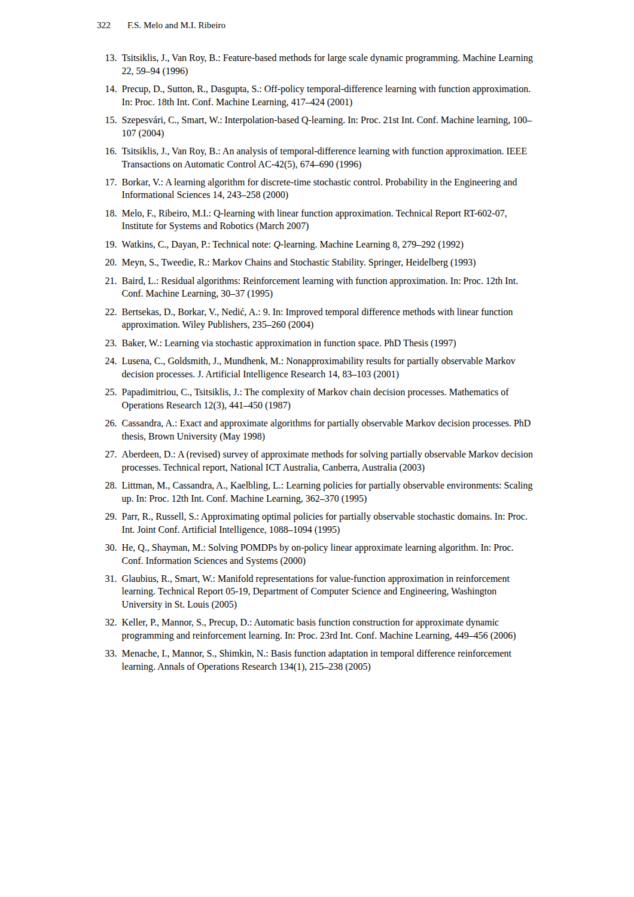322 F.S. Melo and M.I. Ribeiro
Tsitsiklis, J., Van Roy, B.: Feature-based methods for large scale dynamic programming. Machine Learning 22, 59–94 (1996)
Precup, D., Sutton, R., Dasgupta, S.: Off-policy temporal-difference learning with function approximation. In: Proc. 18th Int. Conf. Machine Learning, 417–424 (2001)
Szepesvári, C., Smart, W.: Interpolation-based Q-learning. In: Proc. 21st Int. Conf. Machine learning, 100–107 (2004)
Tsitsiklis, J., Van Roy, B.: An analysis of temporal-difference learning with function approximation. IEEE Transactions on Automatic Control AC-42(5), 674–690 (1996)
Borkar, V.: A learning algorithm for discrete-time stochastic control. Probability in the Engineering and Informational Sciences 14, 243–258 (2000)
Melo, F., Ribeiro, M.I.: Q-learning with linear function approximation. Technical Report RT-602-07, Institute for Systems and Robotics (March 2007)
Watkins, C., Dayan, P.: Technical note: Q-learning. Machine Learning 8, 279–292 (1992)
Meyn, S., Tweedie, R.: Markov Chains and Stochastic Stability. Springer, Heidelberg (1993)
Baird, L.: Residual algorithms: Reinforcement learning with function approximation. In: Proc. 12th Int. Conf. Machine Learning, 30–37 (1995)
Bertsekas, D., Borkar, V., Nedić, A.: 9. In: Improved temporal difference methods with linear function approximation. Wiley Publishers, 235–260 (2004)
Baker, W.: Learning via stochastic approximation in function space. PhD Thesis (1997)
Lusena, C., Goldsmith, J., Mundhenk, M.: Nonapproximability results for partially observable Markov decision processes. J. Artificial Intelligence Research 14, 83–103 (2001)
Papadimitriou, C., Tsitsiklis, J.: The complexity of Markov chain decision processes. Mathematics of Operations Research 12(3), 441–450 (1987)
Cassandra, A.: Exact and approximate algorithms for partially observable Markov decision processes. PhD thesis, Brown University (May 1998)
Aberdeen, D.: A (revised) survey of approximate methods for solving partially observable Markov decision processes. Technical report, National ICT Australia, Canberra, Australia (2003)
Littman, M., Cassandra, A., Kaelbling, L.: Learning policies for partially observable environments: Scaling up. In: Proc. 12th Int. Conf. Machine Learning, 362–370 (1995)
Parr, R., Russell, S.: Approximating optimal policies for partially observable stochastic domains. In: Proc. Int. Joint Conf. Artificial Intelligence, 1088–1094 (1995)
He, Q., Shayman, M.: Solving POMDPs by on-policy linear approximate learning algorithm. In: Proc. Conf. Information Sciences and Systems (2000)
Glaubius, R., Smart, W.: Manifold representations for value-function approximation in reinforcement learning. Technical Report 05-19, Department of Computer Science and Engineering, Washington University in St. Louis (2005)
Keller, P., Mannor, S., Precup, D.: Automatic basis function construction for approximate dynamic programming and reinforcement learning. In: Proc. 23rd Int. Conf. Machine Learning, 449–456 (2006)
Menache, I., Mannor, S., Shimkin, N.: Basis function adaptation in temporal difference reinforcement learning. Annals of Operations Research 134(1), 215–238 (2005)